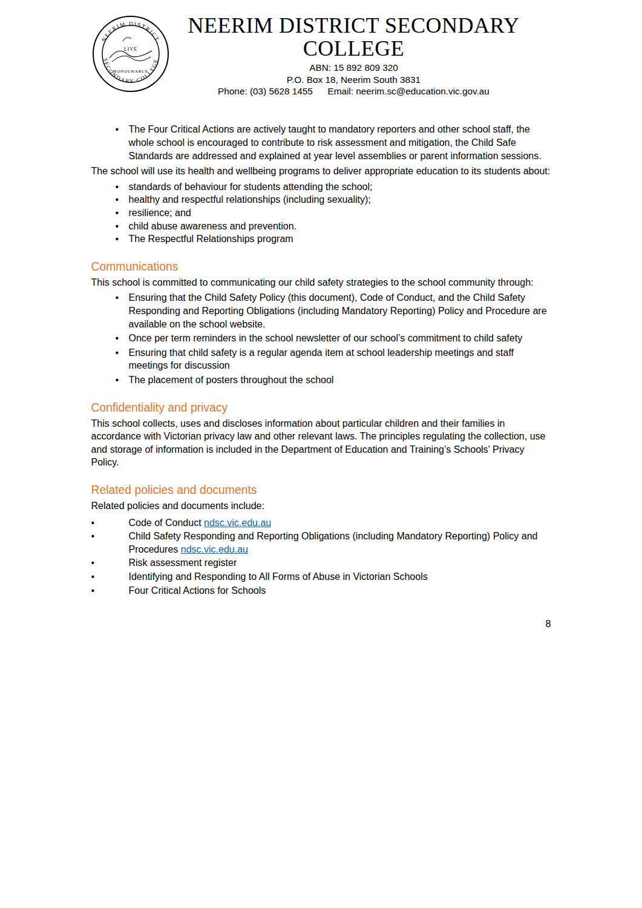LIVE HONOURABLY NEERIM DISTRICT SECONDARY COLLEGE
NEERIM DISTRICT SECONDARY COLLEGE
ABN: 15 892 809 320
P.O. Box 18, Neerim South 3831
Phone: (03) 5628 1455 Email: neerim.sc@education.vic.gov.au
The Four Critical Actions are actively taught to mandatory reporters and other school staff, the whole school is encouraged to contribute to risk assessment and mitigation, the Child Safe Standards are addressed and explained at year level assemblies or parent information sessions.
The school will use its health and wellbeing programs to deliver appropriate education to its students about:
standards of behaviour for students attending the school;
healthy and respectful relationships (including sexuality);
resilience; and
child abuse awareness and prevention.
The Respectful Relationships program
Communications
This school is committed to communicating our child safety strategies to the school community through:
Ensuring that the Child Safety Policy (this document), Code of Conduct, and the Child Safety Responding and Reporting Obligations (including Mandatory Reporting) Policy and Procedure are available on the school website.
Once per term reminders in the school newsletter of our school’s commitment to child safety
Ensuring that child safety is a regular agenda item at school leadership meetings and staff meetings for discussion
The placement of posters throughout the school
Confidentiality and privacy
This school collects, uses and discloses information about particular children and their families in accordance with Victorian privacy law and other relevant laws. The principles regulating the collection, use and storage of information is included in the Department of Education and Training’s Schools’ Privacy Policy.
Related policies and documents
Related policies and documents include:
Code of Conduct ndsc.vic.edu.au
Child Safety Responding and Reporting Obligations (including Mandatory Reporting) Policy and Procedures ndsc.vic.edu.au
Risk assessment register
Identifying and Responding to All Forms of Abuse in Victorian Schools
Four Critical Actions for Schools
8